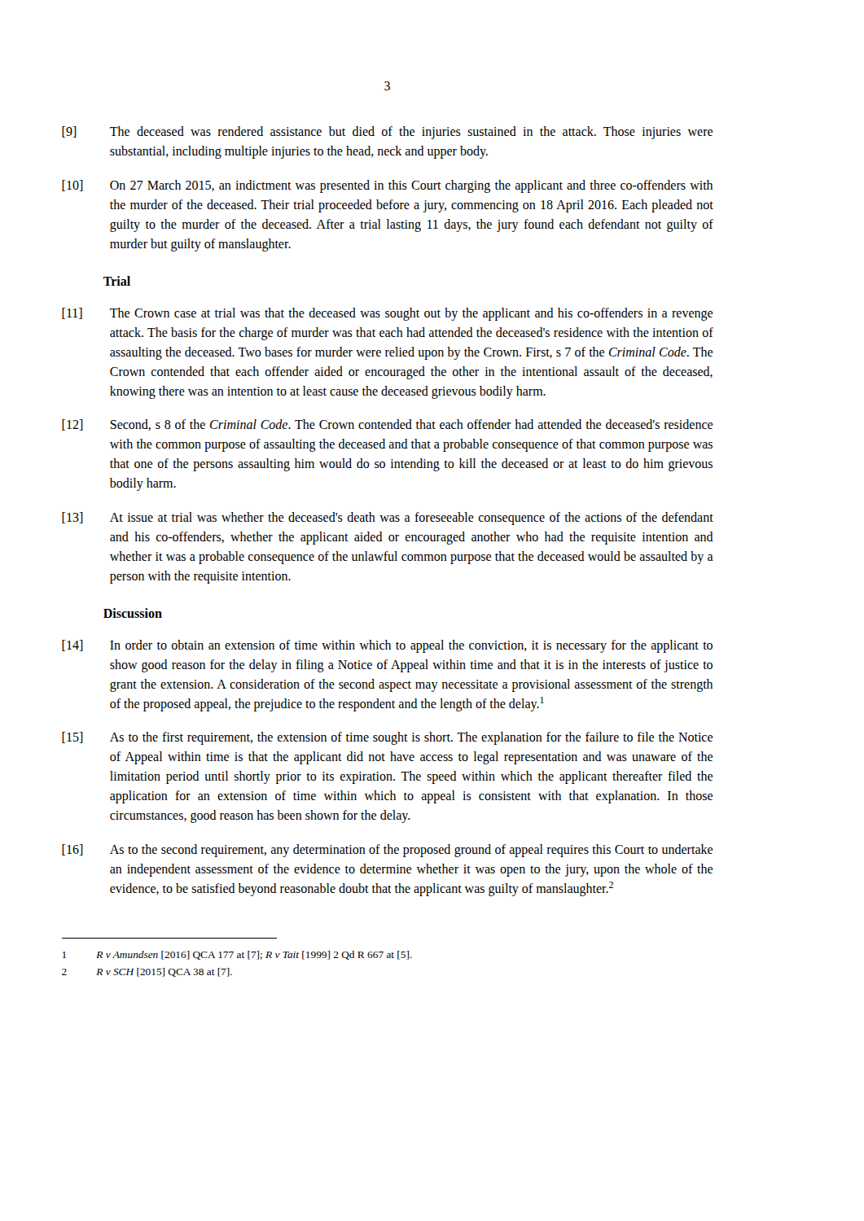3
[9]
The deceased was rendered assistance but died of the injuries sustained in the attack. Those injuries were substantial, including multiple injuries to the head, neck and upper body.
[10]
On 27 March 2015, an indictment was presented in this Court charging the applicant and three co-offenders with the murder of the deceased. Their trial proceeded before a jury, commencing on 18 April 2016. Each pleaded not guilty to the murder of the deceased. After a trial lasting 11 days, the jury found each defendant not guilty of murder but guilty of manslaughter.
Trial
[11]
The Crown case at trial was that the deceased was sought out by the applicant and his co-offenders in a revenge attack. The basis for the charge of murder was that each had attended the deceased's residence with the intention of assaulting the deceased. Two bases for murder were relied upon by the Crown. First, s 7 of the Criminal Code. The Crown contended that each offender aided or encouraged the other in the intentional assault of the deceased, knowing there was an intention to at least cause the deceased grievous bodily harm.
[12]
Second, s 8 of the Criminal Code. The Crown contended that each offender had attended the deceased's residence with the common purpose of assaulting the deceased and that a probable consequence of that common purpose was that one of the persons assaulting him would do so intending to kill the deceased or at least to do him grievous bodily harm.
[13]
At issue at trial was whether the deceased's death was a foreseeable consequence of the actions of the defendant and his co-offenders, whether the applicant aided or encouraged another who had the requisite intention and whether it was a probable consequence of the unlawful common purpose that the deceased would be assaulted by a person with the requisite intention.
Discussion
[14]
In order to obtain an extension of time within which to appeal the conviction, it is necessary for the applicant to show good reason for the delay in filing a Notice of Appeal within time and that it is in the interests of justice to grant the extension. A consideration of the second aspect may necessitate a provisional assessment of the strength of the proposed appeal, the prejudice to the respondent and the length of the delay.1
[15]
As to the first requirement, the extension of time sought is short. The explanation for the failure to file the Notice of Appeal within time is that the applicant did not have access to legal representation and was unaware of the limitation period until shortly prior to its expiration. The speed within which the applicant thereafter filed the application for an extension of time within which to appeal is consistent with that explanation. In those circumstances, good reason has been shown for the delay.
[16]
As to the second requirement, any determination of the proposed ground of appeal requires this Court to undertake an independent assessment of the evidence to determine whether it was open to the jury, upon the whole of the evidence, to be satisfied beyond reasonable doubt that the applicant was guilty of manslaughter.2
1
R v Amundsen [2016] QCA 177 at [7]; R v Tait [1999] 2 Qd R 667 at [5].
2
R v SCH [2015] QCA 38 at [7].